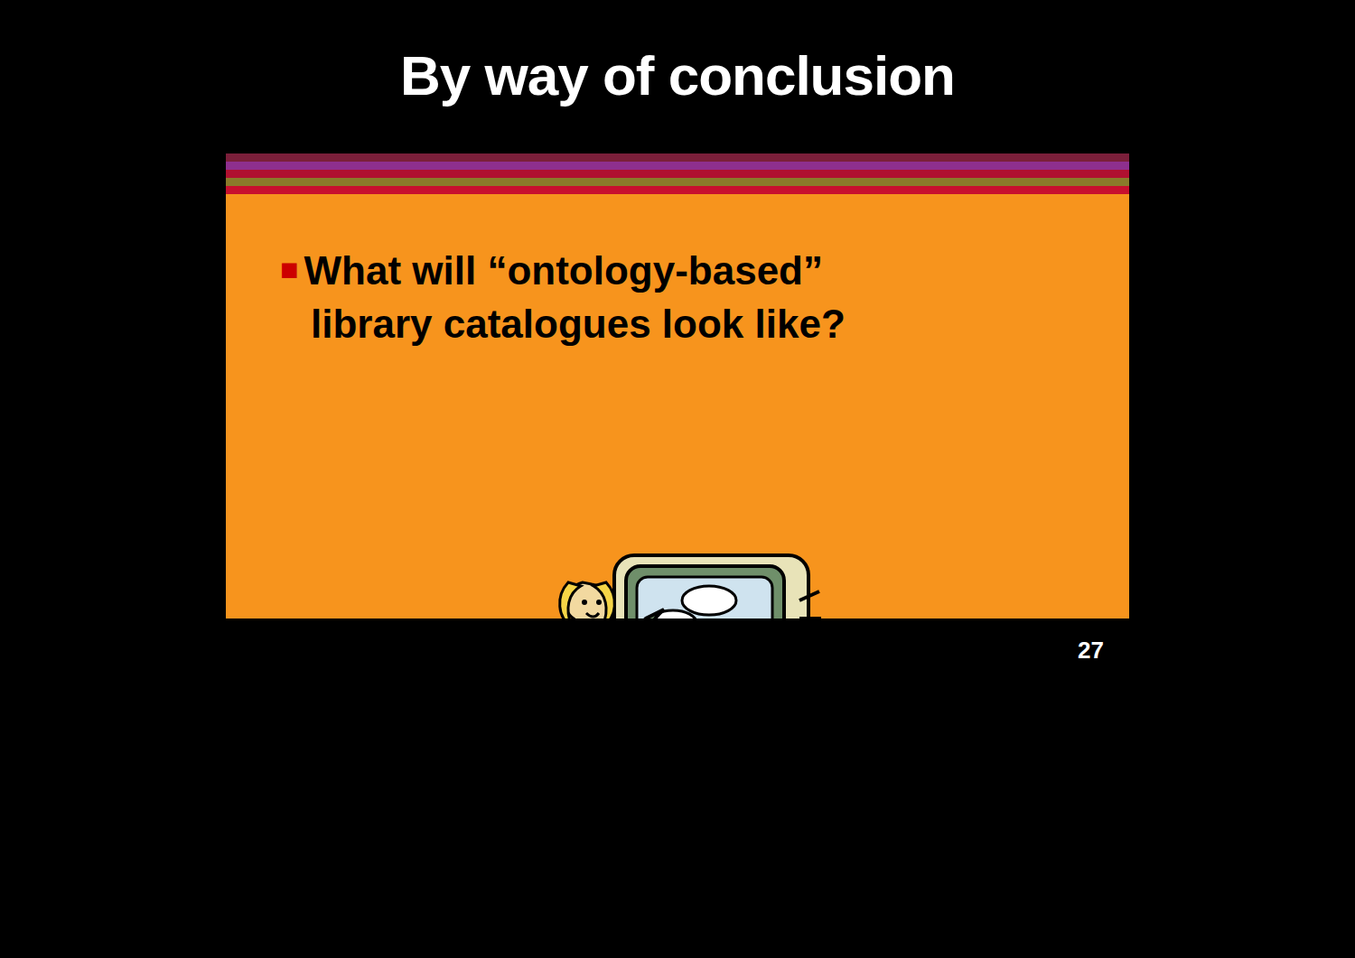By way of conclusion
■What will “ontology-based” library catalogues look like?
27